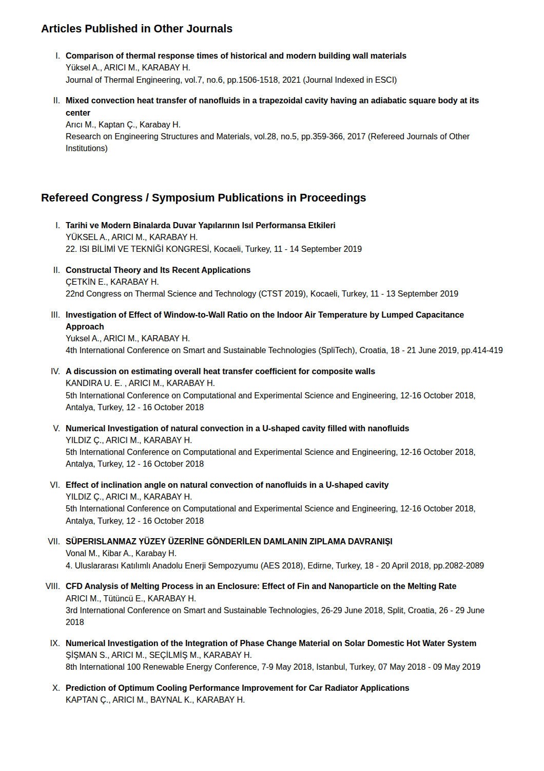Articles Published in Other Journals
Comparison of thermal response times of historical and modern building wall materials Yüksel A., ARICI M., KARABAY H. Journal of Thermal Engineering, vol.7, no.6, pp.1506-1518, 2021 (Journal Indexed in ESCI)
Mixed convection heat transfer of nanofluids in a trapezoidal cavity having an adiabatic square body at its center Arıcı M., Kaptan Ç., Karabay H. Research on Engineering Structures and Materials, vol.28, no.5, pp.359-366, 2017 (Refereed Journals of Other Institutions)
Refereed Congress / Symposium Publications in Proceedings
Tarihi ve Modern Binalarda Duvar Yapılarının Isıl Performansa Etkileri YÜKSEL A., ARICI M., KARABAY H. 22. ISI BİLİMİ VE TEKNİĞİ KONGRESİ, Kocaeli, Turkey, 11 - 14 September 2019
Constructal Theory and Its Recent Applications ÇETKİN E., KARABAY H. 22nd Congress on Thermal Science and Technology (CTST 2019), Kocaeli, Turkey, 11 - 13 September 2019
Investigation of Effect of Window-to-Wall Ratio on the Indoor Air Temperature by Lumped Capacitance Approach Yuksel A., ARICI M., KARABAY H. 4th International Conference on Smart and Sustainable Technologies (SpliTech), Croatia, 18 - 21 June 2019, pp.414-419
A discussion on estimating overall heat transfer coefficient for composite walls KANDIRA U. E. , ARICI M., KARABAY H. 5th International Conference on Computational and Experimental Science and Engineering, 12-16 October 2018, Antalya, Turkey, 12 - 16 October 2018
Numerical Investigation of natural convection in a U-shaped cavity filled with nanofluids YILDIZ Ç., ARICI M., KARABAY H. 5th International Conference on Computational and Experimental Science and Engineering, 12-16 October 2018, Antalya, Turkey, 12 - 16 October 2018
Effect of inclination angle on natural convection of nanofluids in a U-shaped cavity YILDIZ Ç., ARICI M., KARABAY H. 5th International Conference on Computational and Experimental Science and Engineering, 12-16 October 2018, Antalya, Turkey, 12 - 16 October 2018
SÜPERISLANMAZ YÜZEY ÜZERİNE GÖNDERİLEN DAMLANIN ZIPLAMA DAVRANIŞI Vonal M., Kibar A., Karabay H. 4. Uluslararası Katılımlı Anadolu Enerji Sempozyumu (AES 2018), Edirne, Turkey, 18 - 20 April 2018, pp.2082-2089
CFD Analysis of Melting Process in an Enclosure: Effect of Fin and Nanoparticle on the Melting Rate ARICI M., Tütüncü E., KARABAY H. 3rd International Conference on Smart and Sustainable Technologies, 26-29 June 2018, Split, Croatia, 26 - 29 June 2018
Numerical Investigation of the Integration of Phase Change Material on Solar Domestic Hot Water System ŞİŞMAN S., ARICI M., SEÇİLMİŞ M., KARABAY H. 8th International 100 Renewable Energy Conference, 7-9 May 2018, Istanbul, Turkey, 07 May 2018 - 09 May 2019
Prediction of Optimum Cooling Performance Improvement for Car Radiator Applications KAPTAN Ç., ARICI M., BAYNAL K., KARABAY H.